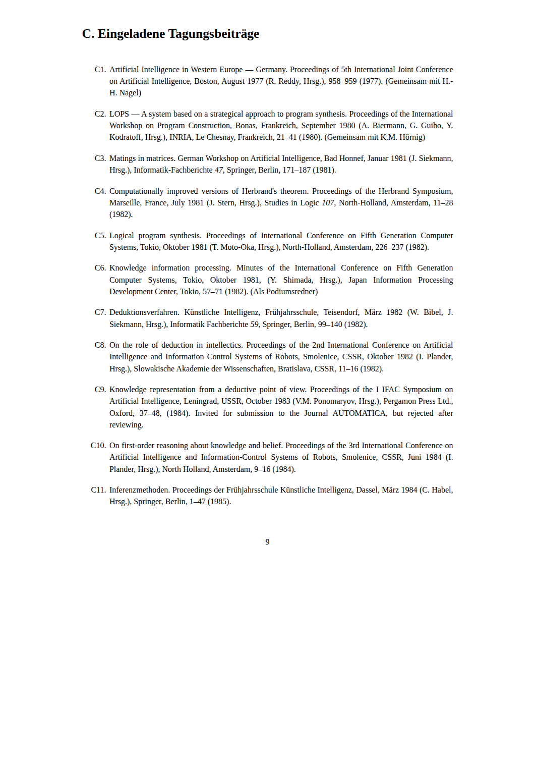C. Eingeladene Tagungsbeiträge
Artificial Intelligence in Western Europe — Germany. Proceedings of 5th International Joint Conference on Artificial Intelligence, Boston, August 1977 (R. Reddy, Hrsg.), 958–959 (1977). (Gemeinsam mit H.-H. Nagel)
LOPS — A system based on a strategical approach to program synthesis. Proceedings of the International Workshop on Program Construction, Bonas, Frankreich, September 1980 (A. Biermann, G. Guiho, Y. Kodratoff, Hrsg.), INRIA, Le Chesnay, Frankreich, 21–41 (1980). (Gemeinsam mit K.M. Hörnig)
Matings in matrices. German Workshop on Artificial Intelligence, Bad Honnef, Januar 1981 (J. Siekmann, Hrsg.), Informatik-Fachberichte 47, Springer, Berlin, 171–187 (1981).
Computationally improved versions of Herbrand's theorem. Proceedings of the Herbrand Symposium, Marseille, France, July 1981 (J. Stern, Hrsg.), Studies in Logic 107, North-Holland, Amsterdam, 11–28 (1982).
Logical program synthesis. Proceedings of International Conference on Fifth Generation Computer Systems, Tokio, Oktober 1981 (T. Moto-Oka, Hrsg.), North-Holland, Amsterdam, 226–237 (1982).
Knowledge information processing. Minutes of the International Conference on Fifth Generation Computer Systems, Tokio, Oktober 1981, (Y. Shimada, Hrsg.), Japan Information Processing Development Center, Tokio, 57–71 (1982). (Als Podiumsredner)
Deduktionsverfahren. Künstliche Intelligenz, Frühjahrsschule, Teisendorf, März 1982 (W. Bibel, J. Siekmann, Hrsg.), Informatik Fachberichte 59, Springer, Berlin, 99–140 (1982).
On the role of deduction in intellectics. Proceedings of the 2nd International Conference on Artificial Intelligence and Information Control Systems of Robots, Smolenice, CSSR, Oktober 1982 (I. Plander, Hrsg.), Slowakische Akademie der Wissenschaften, Bratislava, CSSR, 11–16 (1982).
Knowledge representation from a deductive point of view. Proceedings of the I IFAC Symposium on Artificial Intelligence, Leningrad, USSR, October 1983 (V.M. Ponomaryov, Hrsg.), Pergamon Press Ltd., Oxford, 37–48, (1984). Invited for submission to the Journal AUTOMATICA, but rejected after reviewing.
On first-order reasoning about knowledge and belief. Proceedings of the 3rd International Conference on Artificial Intelligence and Information-Control Systems of Robots, Smolenice, CSSR, Juni 1984 (I. Plander, Hrsg.), North Holland, Amsterdam, 9–16 (1984).
Inferenzmethoden. Proceedings der Frühjahrsschule Künstliche Intelligenz, Dassel, März 1984 (C. Habel, Hrsg.), Springer, Berlin, 1–47 (1985).
9